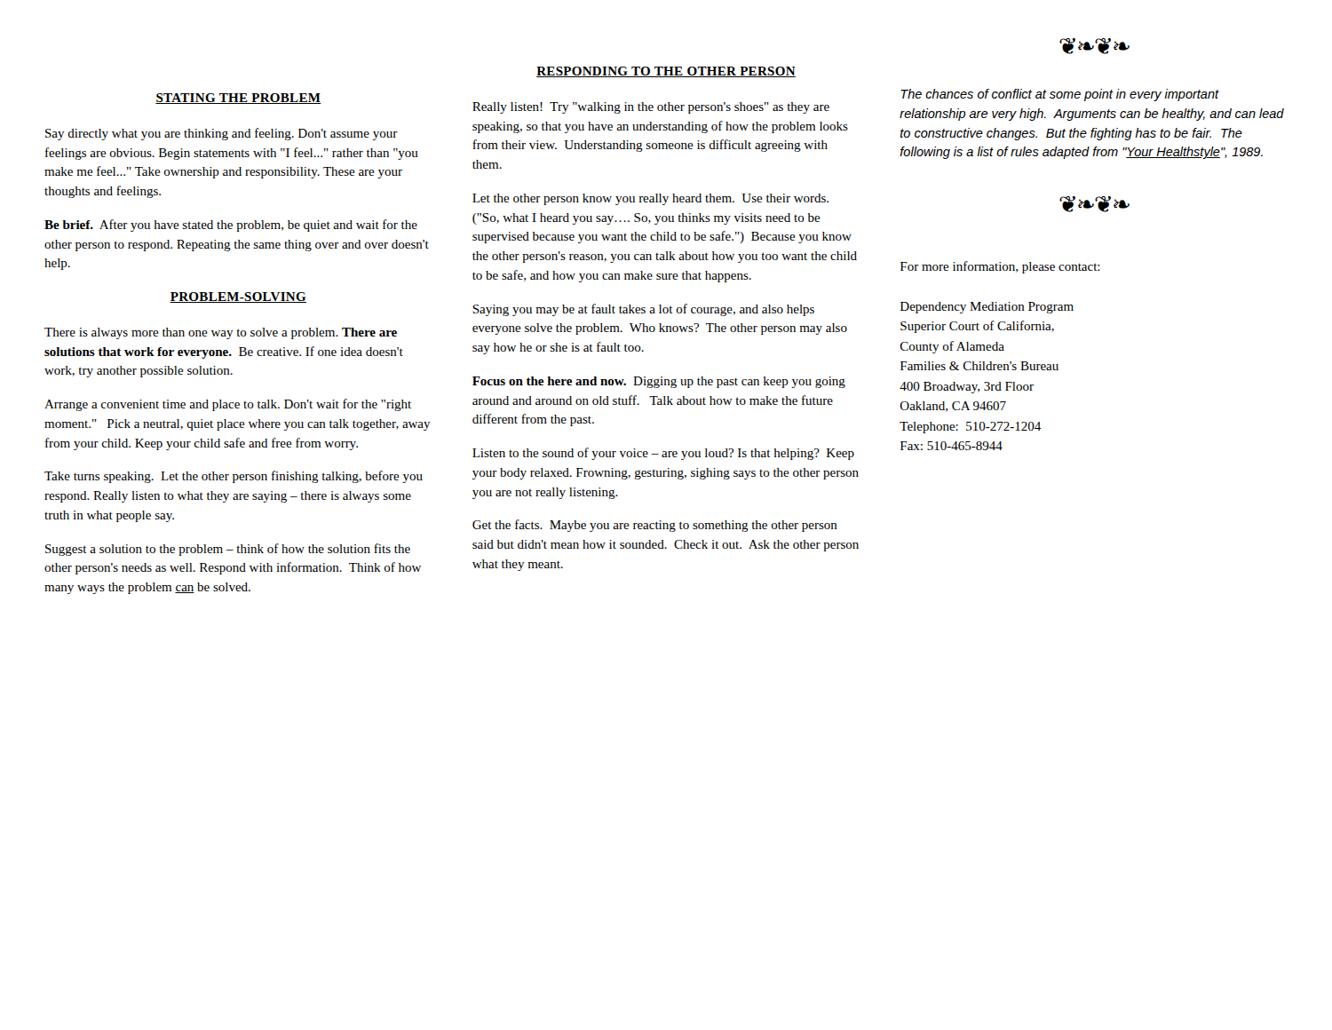STATING THE PROBLEM
Say directly what you are thinking and feeling. Don't assume your feelings are obvious. Begin statements with "I feel..." rather than "you make me feel..." Take ownership and responsibility. These are your thoughts and feelings.
Be brief. After you have stated the problem, be quiet and wait for the other person to respond. Repeating the same thing over and over doesn't help.
PROBLEM-SOLVING
There is always more than one way to solve a problem. There are solutions that work for everyone. Be creative. If one idea doesn't work, try another possible solution.
Arrange a convenient time and place to talk. Don't wait for the "right moment." Pick a neutral, quiet place where you can talk together, away from your child. Keep your child safe and free from worry.
Take turns speaking. Let the other person finishing talking, before you respond. Really listen to what they are saying – there is always some truth in what people say.
Suggest a solution to the problem – think of how the solution fits the other person's needs as well. Respond with information. Think of how many ways the problem can be solved.
RESPONDING TO THE OTHER PERSON
Really listen! Try "walking in the other person's shoes" as they are speaking, so that you have an understanding of how the problem looks from their view. Understanding someone is difficult agreeing with them.
Let the other person know you really heard them. Use their words. ("So, what I heard you say…. So, you thinks my visits need to be supervised because you want the child to be safe.") Because you know the other person's reason, you can talk about how you too want the child to be safe, and how you can make sure that happens.
Saying you may be at fault takes a lot of courage, and also helps everyone solve the problem. Who knows? The other person may also say how he or she is at fault too.
Focus on the here and now. Digging up the past can keep you going around and around on old stuff. Talk about how to make the future different from the past.
Listen to the sound of your voice – are you loud? Is that helping? Keep your body relaxed. Frowning, gesturing, sighing says to the other person you are not really listening.
Get the facts. Maybe you are reacting to something the other person said but didn't mean how it sounded. Check it out. Ask the other person what they meant.
❦❧❦❧
The chances of conflict at some point in every important relationship are very high. Arguments can be healthy, and can lead to constructive changes. But the fighting has to be fair. The following is a list of rules adapted from "Your Healthstyle", 1989.
❦❧❦❧
For more information, please contact:
Dependency Mediation Program
Superior Court of California,
County of Alameda
Families & Children's Bureau
400 Broadway, 3rd Floor
Oakland, CA 94607
Telephone: 510-272-1204
Fax: 510-465-8944